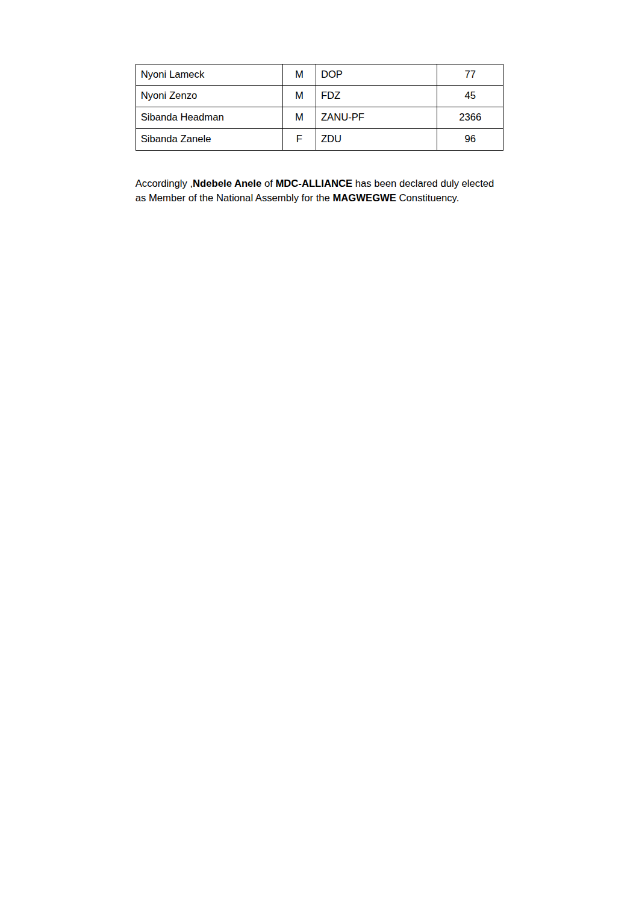| Nyoni Lameck | M | DOP | 77 |
| Nyoni Zenzo | M | FDZ | 45 |
| Sibanda Headman | M | ZANU-PF | 2366 |
| Sibanda Zanele | F | ZDU | 96 |
Accordingly ,Ndebele Anele of MDC-ALLIANCE has been declared duly elected as Member of the National Assembly for the MAGWEGWE Constituency.